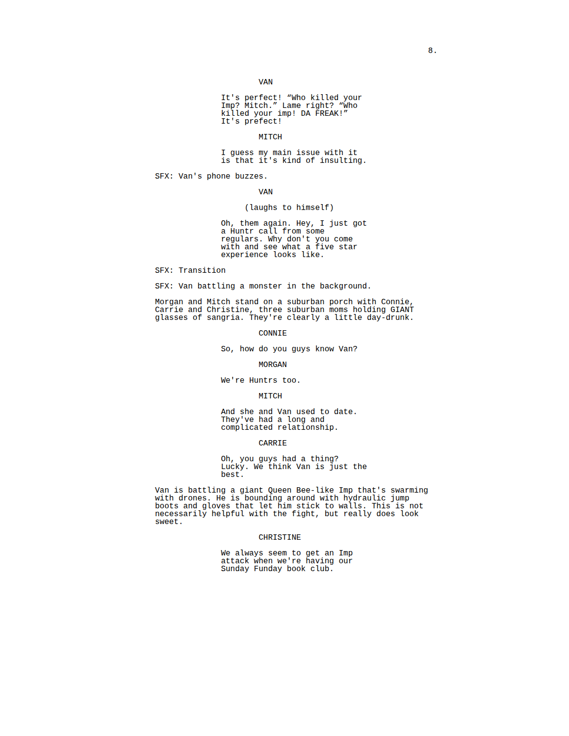8.
VAN
It's perfect! “Who killed your Imp? Mitch.” Lame right? “Who killed your imp! DA FREAK!” It's prefect!
MITCH
I guess my main issue with it is that it's kind of insulting.
SFX: Van's phone buzzes.
VAN
(laughs to himself)
Oh, them again. Hey, I just got a Huntr call from some regulars. Why don't you come with and see what a five star experience looks like.
SFX: Transition
SFX: Van battling a monster in the background.
Morgan and Mitch stand on a suburban porch with Connie, Carrie and Christine, three suburban moms holding GIANT glasses of sangria. They're clearly a little day-drunk.
CONNIE
So, how do you guys know Van?
MORGAN
We're Huntrs too.
MITCH
And she and Van used to date. They've had a long and complicated relationship.
CARRIE
Oh, you guys had a thing? Lucky. We think Van is just the best.
Van is battling a giant Queen Bee-like Imp that's swarming with drones. He is bounding around with hydraulic jump boots and gloves that let him stick to walls. This is not necessarily helpful with the fight, but really does look sweet.
CHRISTINE
We always seem to get an Imp attack when we're having our Sunday Funday book club.